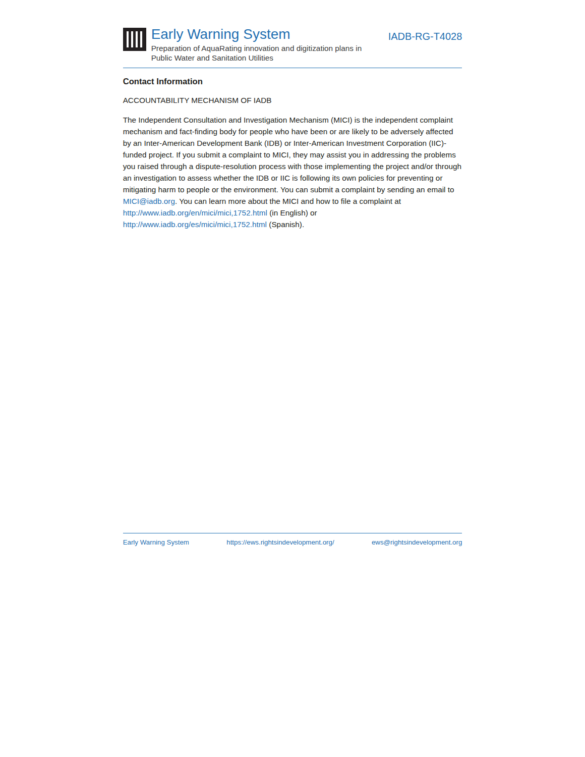Early Warning System
Preparation of AquaRating innovation and digitization plans in Public Water and Sanitation Utilities
IADB-RG-T4028
Contact Information
ACCOUNTABILITY MECHANISM OF IADB
The Independent Consultation and Investigation Mechanism (MICI) is the independent complaint mechanism and fact-finding body for people who have been or are likely to be adversely affected by an Inter-American Development Bank (IDB) or Inter-American Investment Corporation (IIC)-funded project. If you submit a complaint to MICI, they may assist you in addressing the problems you raised through a dispute-resolution process with those implementing the project and/or through an investigation to assess whether the IDB or IIC is following its own policies for preventing or mitigating harm to people or the environment. You can submit a complaint by sending an email to MICI@iadb.org. You can learn more about the MICI and how to file a complaint at http://www.iadb.org/en/mici/mici,1752.html (in English) or http://www.iadb.org/es/mici/mici,1752.html (Spanish).
Early Warning System
https://ews.rightsindevelopment.org/
ews@rightsindevelopment.org